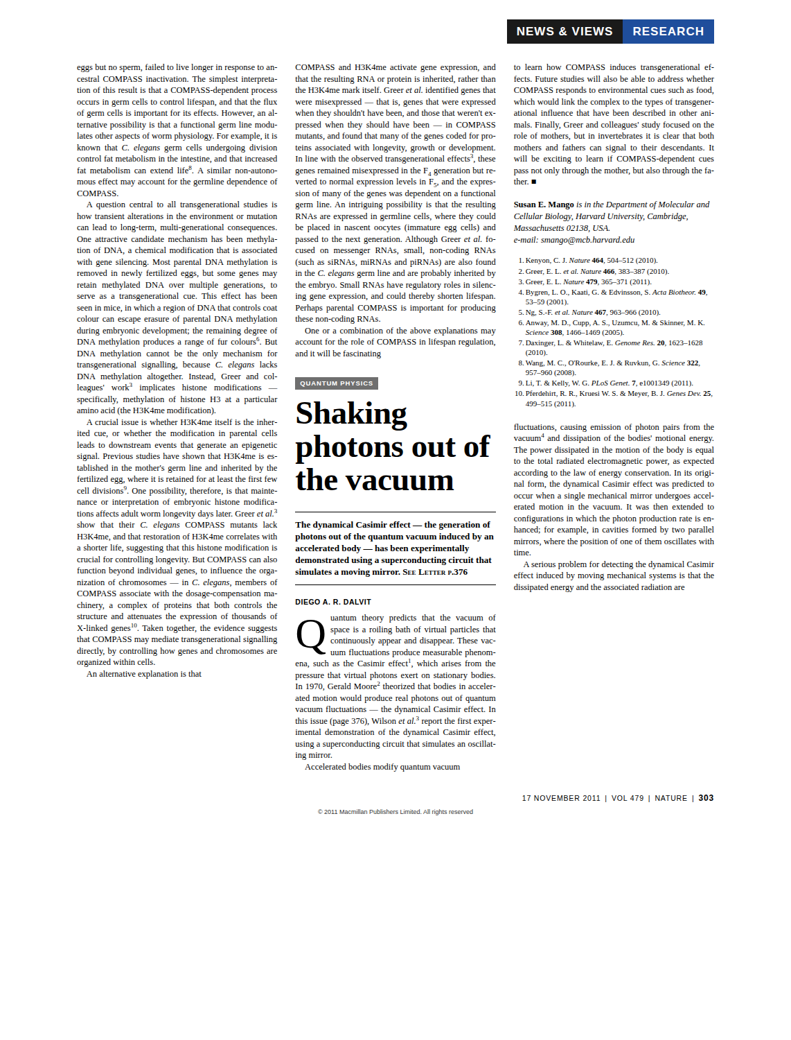NEWS & VIEWS
RESEARCH
eggs but no sperm, failed to live longer in response to ancestral COMPASS inactivation. The simplest interpretation of this result is that a COMPASS-dependent process occurs in germ cells to control lifespan, and that the flux of germ cells is important for its effects. However, an alternative possibility is that a functional germ line modulates other aspects of worm physiology. For example, it is known that C. elegans germ cells undergoing division control fat metabolism in the intestine, and that increased fat metabolism can extend life8. A similar non-autonomous effect may account for the germline dependence of COMPASS.
A question central to all transgenerational studies is how transient alterations in the environment or mutation can lead to long-term, multi-generational consequences. One attractive candidate mechanism has been methylation of DNA, a chemical modification that is associated with gene silencing. Most parental DNA methylation is removed in newly fertilized eggs, but some genes may retain methylated DNA over multiple generations, to serve as a transgenerational cue. This effect has been seen in mice, in which a region of DNA that controls coat colour can escape erasure of parental DNA methylation during embryonic development; the remaining degree of DNA methylation produces a range of fur colours6. But DNA methylation cannot be the only mechanism for transgenerational signalling, because C. elegans lacks DNA methylation altogether. Instead, Greer and colleagues' work3 implicates histone modifications — specifically, methylation of histone H3 at a particular amino acid (the H3K4me modification).
A crucial issue is whether H3K4me itself is the inherited cue, or whether the modification in parental cells leads to downstream events that generate an epigenetic signal. Previous studies have shown that H3K4me is established in the mother's germ line and inherited by the fertilized egg, where it is retained for at least the first few cell divisions9. One possibility, therefore, is that maintenance or interpretation of embryonic histone modifications affects adult worm longevity days later. Greer et al.3 show that their C. elegans COMPASS mutants lack H3K4me, and that restoration of H3K4me correlates with a shorter life, suggesting that this histone modification is crucial for controlling longevity. But COMPASS can also function beyond individual genes, to influence the organization of chromosomes — in C. elegans, members of COMPASS associate with the dosage-compensation machinery, a complex of proteins that both controls the structure and attenuates the expression of thousands of X-linked genes10. Taken together, the evidence suggests that COMPASS may mediate transgenerational signalling directly, by controlling how genes and chromosomes are organized within cells.
An alternative explanation is that
COMPASS and H3K4me activate gene expression, and that the resulting RNA or protein is inherited, rather than the H3K4me mark itself. Greer et al. identified genes that were misexpressed — that is, genes that were expressed when they shouldn't have been, and those that weren't expressed when they should have been — in COMPASS mutants, and found that many of the genes coded for proteins associated with longevity, growth or development. In line with the observed transgenerational effects3, these genes remained misexpressed in the F4 generation but reverted to normal expression levels in F5, and the expression of many of the genes was dependent on a functional germ line. An intriguing possibility is that the resulting RNAs are expressed in germline cells, where they could be placed in nascent oocytes (immature egg cells) and passed to the next generation. Although Greer et al. focused on messenger RNAs, small, non-coding RNAs (such as siRNAs, miRNAs and piRNAs) are also found in the C. elegans germ line and are probably inherited by the embryo. Small RNAs have regulatory roles in silencing gene expression, and could thereby shorten lifespan. Perhaps parental COMPASS is important for producing these non-coding RNAs.
One or a combination of the above explanations may account for the role of COMPASS in lifespan regulation, and it will be fascinating
QUANTUM PHYSICS
Shaking photons out of the vacuum
The dynamical Casimir effect — the generation of photons out of the quantum vacuum induced by an accelerated body — has been experimentally demonstrated using a superconducting circuit that simulates a moving mirror. See Letter p.376
DIEGO A. R. DALVIT
Quantum theory predicts that the vacuum of space is a roiling bath of virtual particles that continuously appear and disappear. These vacuum fluctuations produce measurable phenomena, such as the Casimir effect1, which arises from the pressure that virtual photons exert on stationary bodies. In 1970, Gerald Moore2 theorized that bodies in accelerated motion would produce real photons out of quantum vacuum fluctuations — the dynamical Casimir effect. In this issue (page 376), Wilson et al.3 report the first experimental demonstration of the dynamical Casimir effect, using a superconducting circuit that simulates an oscillating mirror.
Accelerated bodies modify quantum vacuum
to learn how COMPASS induces transgenerational effects. Future studies will also be able to address whether COMPASS responds to environmental cues such as food, which would link the complex to the types of transgenerational influence that have been described in other animals. Finally, Greer and colleagues' study focused on the role of mothers, but in invertebrates it is clear that both mothers and fathers can signal to their descendants. It will be exciting to learn if COMPASS-dependent cues pass not only through the mother, but also through the father. ■
Susan E. Mango is in the Department of Molecular and Cellular Biology, Harvard University, Cambridge, Massachusetts 02138, USA.
e-mail: smango@mcb.harvard.edu
1. Kenyon, C. J. Nature 464, 504–512 (2010).
2. Greer, E. L. et al. Nature 466, 383–387 (2010).
3. Greer, E. L. Nature 479, 365–371 (2011).
4. Bygren, L. O., Kaati, G. & Edvinsson, S. Acta Biotheor. 49, 53–59 (2001).
5. Ng, S.-F. et al. Nature 467, 963–966 (2010).
6. Anway, M. D., Cupp, A. S., Uzumcu, M. & Skinner, M. K. Science 308, 1466–1469 (2005).
7. Daxinger, L. & Whitelaw, E. Genome Res. 20, 1623–1628 (2010).
8. Wang, M. C., O'Rourke, E. J. & Ruvkun, G. Science 322, 957–960 (2008).
9. Li, T. & Kelly, W. G. PLoS Genet. 7, e1001349 (2011).
10. Pferdehirt, R. R., Kruesi W. S. & Meyer, B. J. Genes Dev. 25, 499–515 (2011).
fluctuations, causing emission of photon pairs from the vacuum4 and dissipation of the bodies' motional energy. The power dissipated in the motion of the body is equal to the total radiated electromagnetic power, as expected according to the law of energy conservation. In its original form, the dynamical Casimir effect was predicted to occur when a single mechanical mirror undergoes accelerated motion in the vacuum. It was then extended to configurations in which the photon production rate is enhanced; for example, in cavities formed by two parallel mirrors, where the position of one of them oscillates with time.
A serious problem for detecting the dynamical Casimir effect induced by moving mechanical systems is that the dissipated energy and the associated radiation are
17 NOVEMBER 2011|VOL 479|NATURE|303
© 2011 Macmillan Publishers Limited. All rights reserved